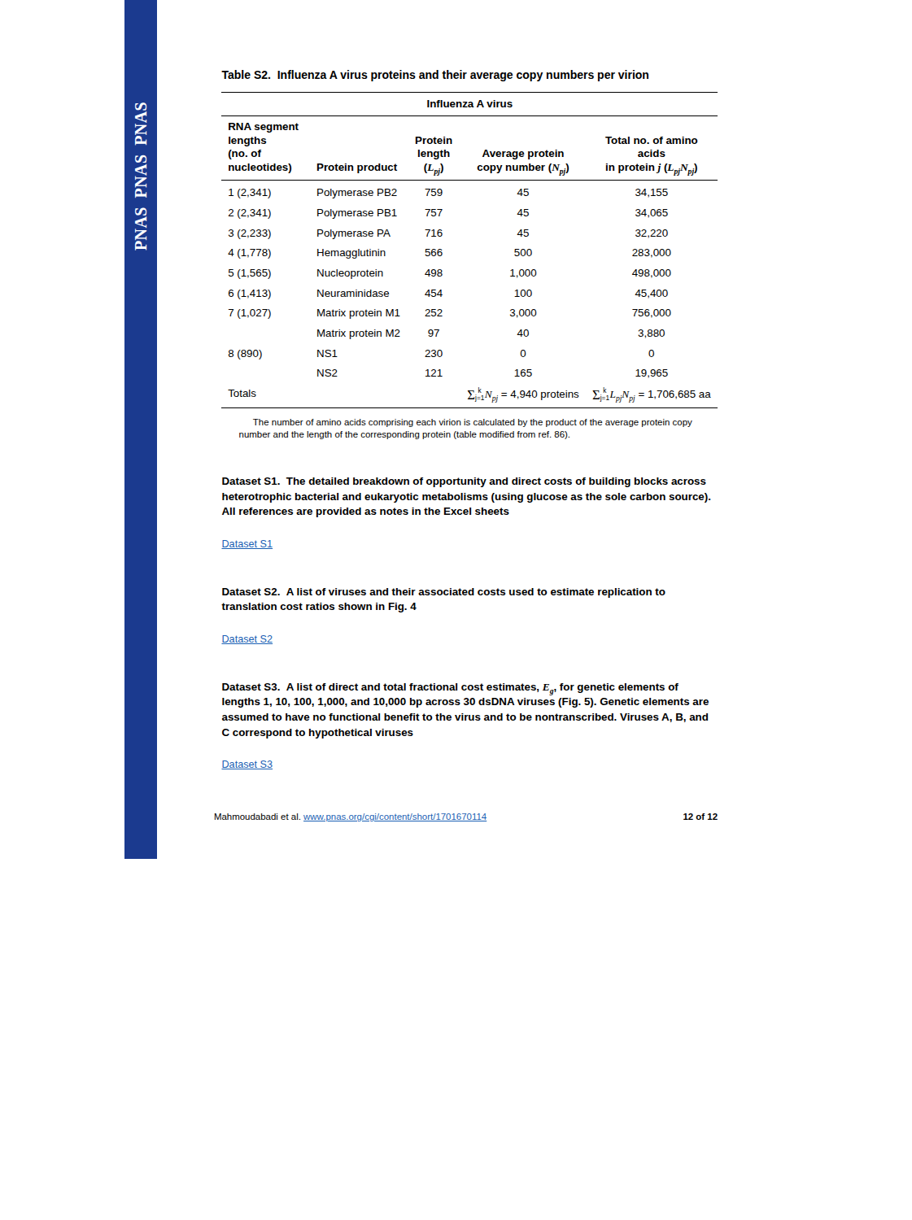PNAS PNAS PNAS
Table S2. Influenza A virus proteins and their average copy numbers per virion
Influenza A virus
| RNA segment lengths (no. of nucleotides) | Protein product | Protein length ( L pj ) | Average protein copy number ( N pj ) | Total no. of amino acids in protein j ( L pj N pj ) |
| --- | --- | --- | --- | --- |
| 1 (2,341) | Polymerase PB2 | 759 | 45 | 34,155 |
| 2 (2,341) | Polymerase PB1 | 757 | 45 | 34,065 |
| 3 (2,233) | Polymerase PA | 716 | 45 | 32,220 |
| 4 (1,778) | Hemagglutinin | 566 | 500 | 283,000 |
| 5 (1,565) | Nucleoprotein | 498 | 1,000 | 498,000 |
| 6 (1,413) | Neuraminidase | 454 | 100 | 45,400 |
| 7 (1,027) | Matrix protein M1 | 252 | 3,000 | 756,000 |
| | Matrix protein M2 | 97 | 40 | 3,880 |
| 8 (890) | NS1 | 230 | 0 | 0 |
| | NS2 | 121 | 165 | 19,965 |
| Totals | | | Σ k j=1 N pj = 4,940 proteins | Σ k j=1 L pj N pj = 1,706,685 aa |
The number of amino acids comprising each virion is calculated by the product of the average protein copy number and the length of the corresponding protein (table modified from ref. 86).
Dataset S1. The detailed breakdown of opportunity and direct costs of building blocks across heterotrophic bacterial and eukaryotic metabolisms (using glucose as the sole carbon source). All references are provided as notes in the Excel sheets
Dataset S1
Dataset S2. A list of viruses and their associated costs used to estimate replication to translation cost ratios shown in Fig. 4
Dataset S2
Dataset S3. A list of direct and total fractional cost estimates, Eg, for genetic elements of lengths 1, 10, 100, 1,000, and 10,000 bp across 30 dsDNA viruses (Fig. 5). Genetic elements are assumed to have no functional benefit to the virus and to be nontranscribed. Viruses A, B, and C correspond to hypothetical viruses
Dataset S3
Mahmoudabadi et al. www.pnas.org/cgi/content/short/1701670114
12 of 12